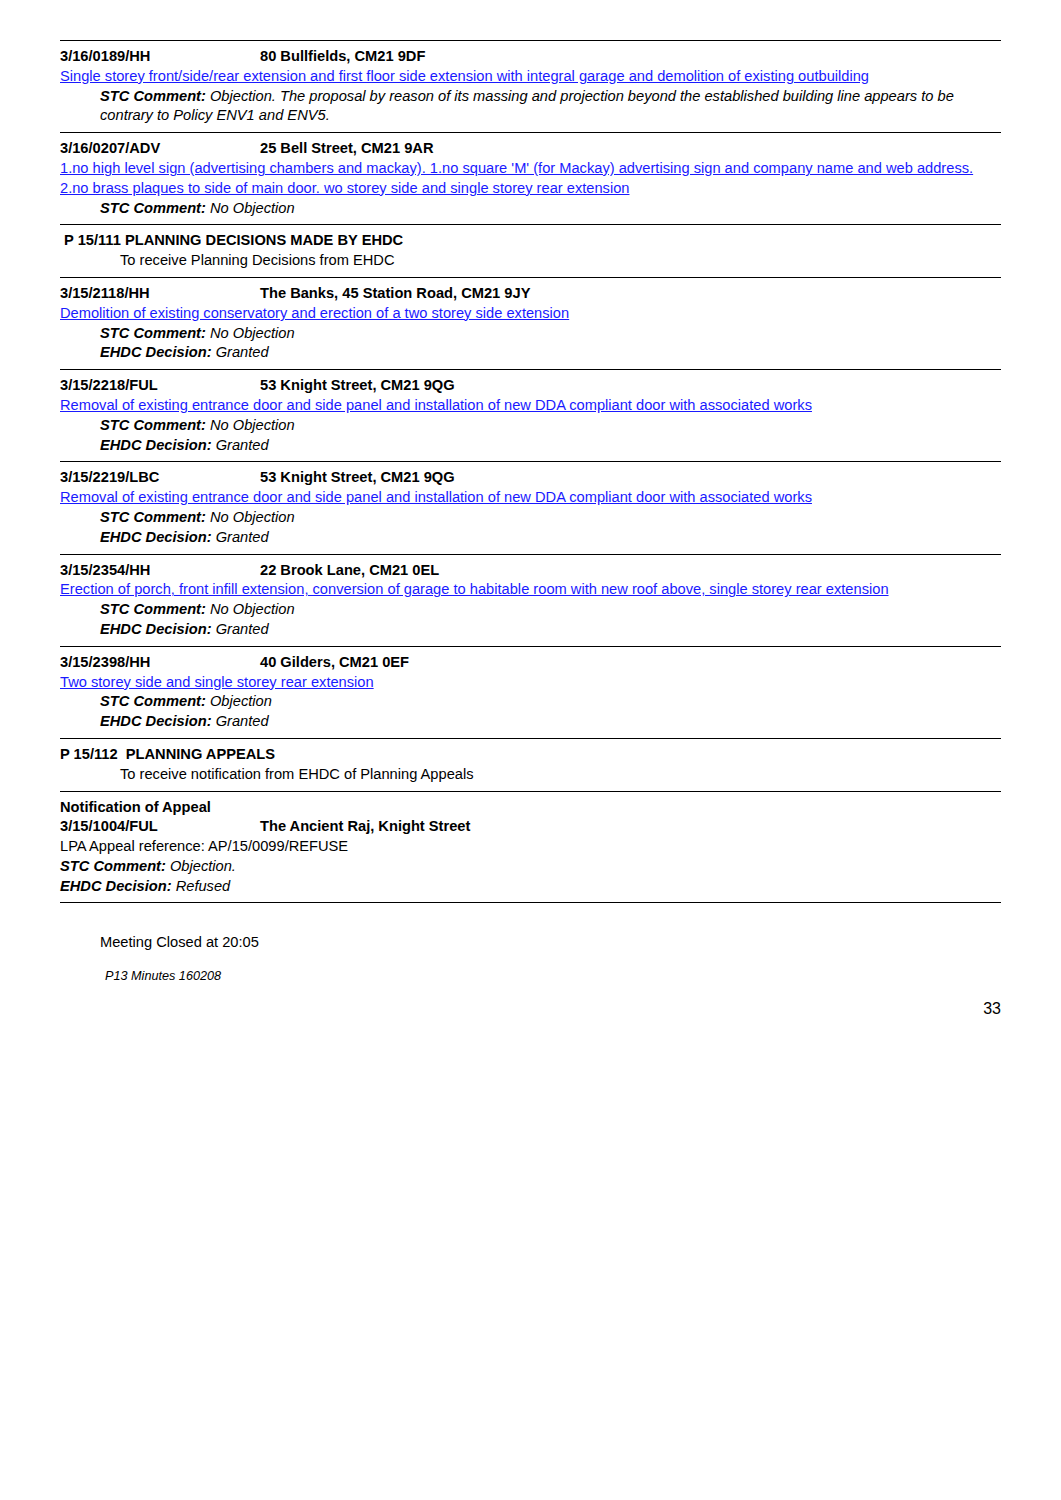3/16/0189/HH80 Bullfields, CM21 9DF
Single storey front/side/rear extension and first floor side extension with integral garage and demolition of existing outbuilding
STC Comment: Objection. The proposal by reason of its massing and projection beyond the established building line appears to be contrary to Policy ENV1 and ENV5.
3/16/0207/ADV25 Bell Street, CM21 9AR
1.no high level sign (advertising chambers and mackay). 1.no square 'M' (for Mackay) advertising sign and company name and web address. 2.no brass plaques to side of main door. wo storey side and single storey rear extension
STC Comment: No Objection
P 15/111 PLANNING DECISIONS MADE BY EHDC
To receive Planning Decisions from EHDC
3/15/2118/HHThe Banks, 45 Station Road, CM21 9JY
Demolition of existing conservatory and erection of a two storey side extension
STC Comment: No Objection
EHDC Decision: Granted
3/15/2218/FUL53 Knight Street, CM21 9QG
Removal of existing entrance door and side panel and installation of new DDA compliant door with associated works
STC Comment: No Objection
EHDC Decision: Granted
3/15/2219/LBC53 Knight Street, CM21 9QG
Removal of existing entrance door and side panel and installation of new DDA compliant door with associated works
STC Comment: No Objection
EHDC Decision: Granted
3/15/2354/HH22 Brook Lane, CM21 0EL
Erection of porch, front infill extension, conversion of garage to habitable room with new roof above, single storey rear extension
STC Comment: No Objection
EHDC Decision: Granted
3/15/2398/HH40 Gilders, CM21 0EF
Two storey side and single storey rear extension
STC Comment: Objection
EHDC Decision: Granted
P 15/112 PLANNING APPEALS
To receive notification from EHDC of Planning Appeals
Notification of Appeal
3/15/1004/FULThe Ancient Raj, Knight Street
LPA Appeal reference: AP/15/0099/REFUSE
STC Comment: Objection.
EHDC Decision: Refused
Meeting Closed at 20:05
P13 Minutes 160208
33